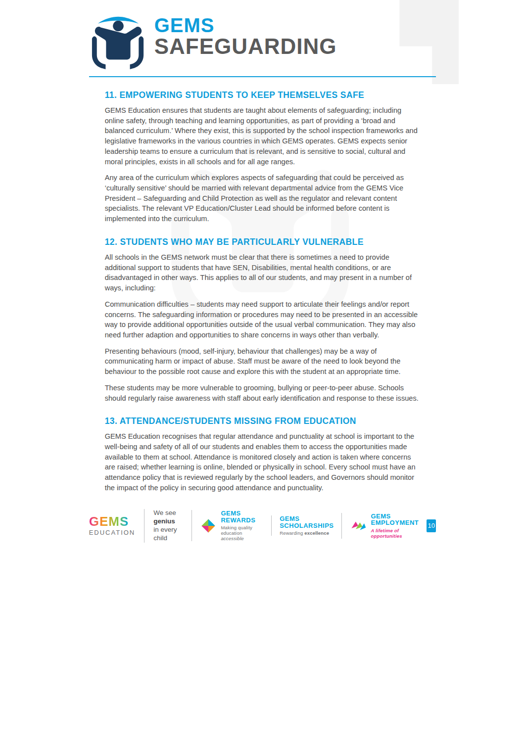GEMS
SAFEGUARDING
11. Empowering students to keep themselves safe
GEMS Education ensures that students are taught about elements of safeguarding; including online safety, through teaching and learning opportunities, as part of providing a ‘broad and balanced curriculum.’ Where they exist, this is supported by the school inspection frameworks and legislative frameworks in the various countries in which GEMS operates. GEMS expects senior leadership teams to ensure a curriculum that is relevant, and is sensitive to social, cultural and moral principles, exists in all schools and for all age ranges.
Any area of the curriculum which explores aspects of safeguarding that could be perceived as ‘culturally sensitive’ should be married with relevant departmental advice from the GEMS Vice President – Safeguarding and Child Protection as well as the regulator and relevant content specialists. The relevant VP Education/Cluster Lead should be informed before content is implemented into the curriculum.
12. Students who may be particularly vulnerable
All schools in the GEMS network must be clear that there is sometimes a need to provide additional support to students that have SEN, Disabilities, mental health conditions, or are disadvantaged in other ways. This applies to all of our students, and may present in a number of ways, including:
Communication difficulties – students may need support to articulate their feelings and/or report concerns. The safeguarding information or procedures may need to be presented in an accessible way to provide additional opportunities outside of the usual verbal communication. They may also need further adaption and opportunities to share concerns in ways other than verbally.
Presenting behaviours (mood, self-injury, behaviour that challenges) may be a way of communicating harm or impact of abuse. Staff must be aware of the need to look beyond the behaviour to the possible root cause and explore this with the student at an appropriate time.
These students may be more vulnerable to grooming, bullying or peer-to-peer abuse. Schools should regularly raise awareness with staff about early identification and response to these issues.
13. Attendance/students missing from education
GEMS Education recognises that regular attendance and punctuality at school is important to the well-being and safety of all of our students and enables them to access the opportunities made available to them at school. Attendance is monitored closely and action is taken where concerns are raised; whether learning is online, blended or physically in school. Every school must have an attendance policy that is reviewed regularly by the school leaders, and Governors should monitor the impact of the policy in securing good attendance and punctuality.
GEMS EDUCATION
We see genius
in every child
GEMS
REWARDS
Making quality education accessible
GEMS
SCHOLARSHIPS
Rewarding excellence
GEMS
EMPLOYMENT
A lifetime of opportunities
10